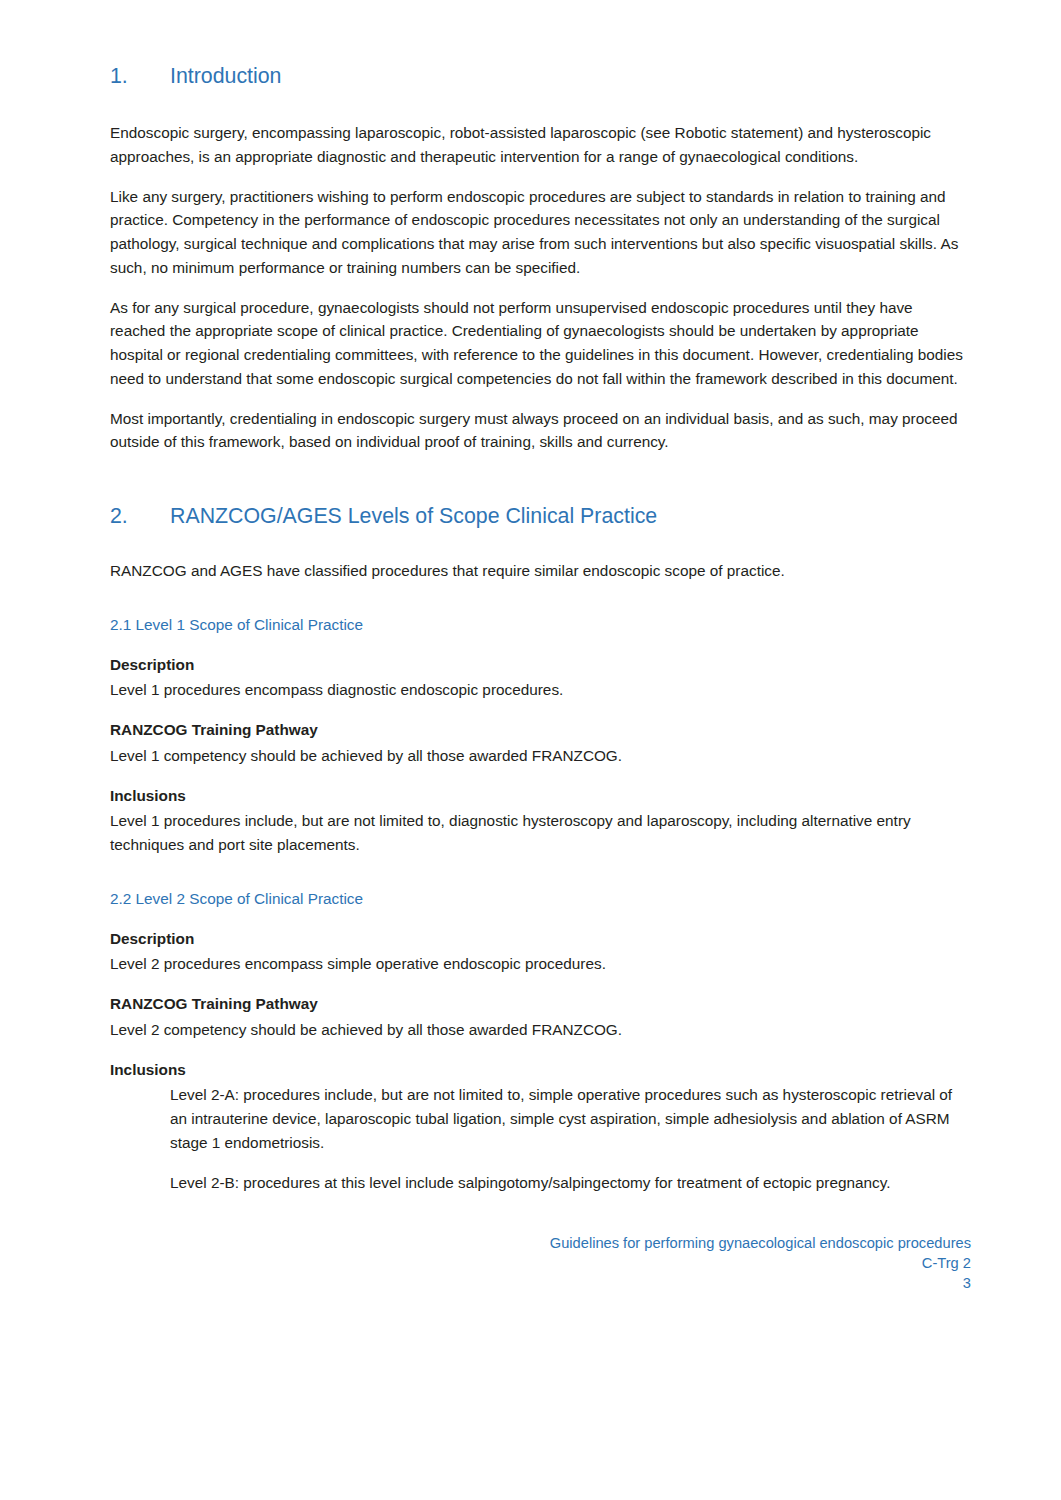1. Introduction
Endoscopic surgery, encompassing laparoscopic, robot-assisted laparoscopic (see Robotic statement) and hysteroscopic approaches, is an appropriate diagnostic and therapeutic intervention for a range of gynaecological conditions.
Like any surgery, practitioners wishing to perform endoscopic procedures are subject to standards in relation to training and practice. Competency in the performance of endoscopic procedures necessitates not only an understanding of the surgical pathology, surgical technique and complications that may arise from such interventions but also specific visuospatial skills. As such, no minimum performance or training numbers can be specified.
As for any surgical procedure, gynaecologists should not perform unsupervised endoscopic procedures until they have reached the appropriate scope of clinical practice. Credentialing of gynaecologists should be undertaken by appropriate hospital or regional credentialing committees, with reference to the guidelines in this document. However, credentialing bodies need to understand that some endoscopic surgical competencies do not fall within the framework described in this document.
Most importantly, credentialing in endoscopic surgery must always proceed on an individual basis, and as such, may proceed outside of this framework, based on individual proof of training, skills and currency.
2. RANZCOG/AGES Levels of Scope Clinical Practice
RANZCOG and AGES have classified procedures that require similar endoscopic scope of practice.
2.1 Level 1 Scope of Clinical Practice
Description
Level 1 procedures encompass diagnostic endoscopic procedures.
RANZCOG Training Pathway
Level 1 competency should be achieved by all those awarded FRANZCOG.
Inclusions
Level 1 procedures include, but are not limited to, diagnostic hysteroscopy and laparoscopy, including alternative entry techniques and port site placements.
2.2 Level 2 Scope of Clinical Practice
Description
Level 2 procedures encompass simple operative endoscopic procedures.
RANZCOG Training Pathway
Level 2 competency should be achieved by all those awarded FRANZCOG.
Inclusions
Level 2-A: procedures include, but are not limited to, simple operative procedures such as hysteroscopic retrieval of an intrauterine device, laparoscopic tubal ligation, simple cyst aspiration, simple adhesiolysis and ablation of ASRM stage 1 endometriosis.
Level 2-B: procedures at this level include salpingotomy/salpingectomy for treatment of ectopic pregnancy.
Guidelines for performing gynaecological endoscopic procedures
C-Trg 2
3